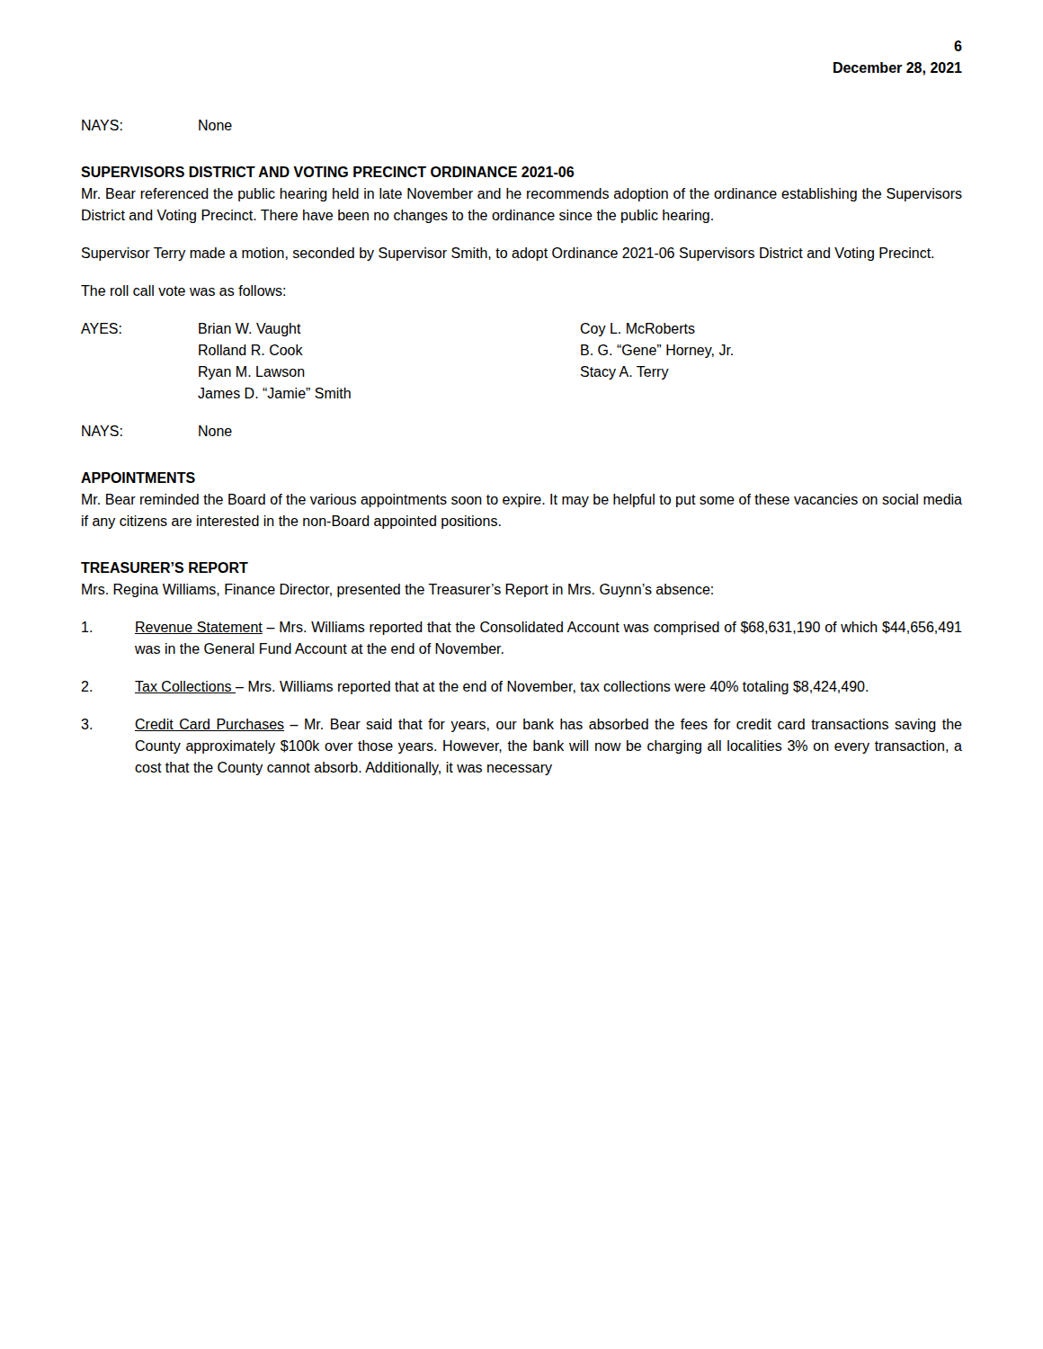6 December 28, 2021
NAYS:
None
Supervisors District and Voting Precinct Ordinance 2021-06
Mr. Bear referenced the public hearing held in late November and he recommends adoption of the ordinance establishing the Supervisors District and Voting Precinct. There have been no changes to the ordinance since the public hearing.
Supervisor Terry made a motion, seconded by Supervisor Smith, to adopt Ordinance 2021-06 Supervisors District and Voting Precinct.
The roll call vote was as follows:
AYES:
Brian W. Vaught
Rolland R. Cook
Ryan M. Lawson
James D. “Jamie” Smith
Coy L. McRoberts
B. G. “Gene” Horney, Jr.
Stacy A. Terry
NAYS:
None
Appointments
Mr. Bear reminded the Board of the various appointments soon to expire. It may be helpful to put some of these vacancies on social media if any citizens are interested in the non-Board appointed positions.
Treasurer’s Report
Mrs. Regina Williams, Finance Director, presented the Treasurer’s Report in Mrs. Guynn’s absence:
Revenue Statement – Mrs. Williams reported that the Consolidated Account was comprised of $68,631,190 of which $44,656,491 was in the General Fund Account at the end of November.
Tax Collections – Mrs. Williams reported that at the end of November, tax collections were 40% totaling $8,424,490.
Credit Card Purchases – Mr. Bear said that for years, our bank has absorbed the fees for credit card transactions saving the County approximately $100k over those years. However, the bank will now be charging all localities 3% on every transaction, a cost that the County cannot absorb. Additionally, it was necessary